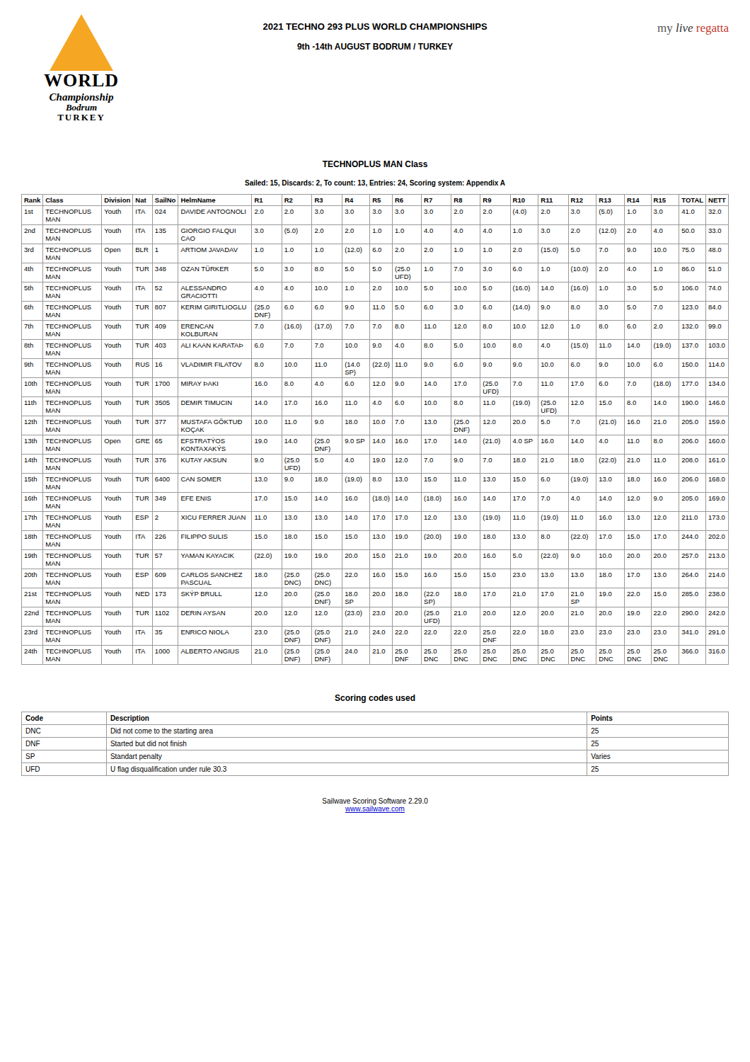WORLD
Championship
Bodrum
TURKEY
my live regatta
2021 TECHNO 293 PLUS WORLD CHAMPIONSHIPS
9th -14th AUGUST BODRUM / TURKEY
TECHNOPLUS MAN Class
Sailed: 15, Discards: 2, To count: 13, Entries: 24, Scoring system: Appendix A
| Rank | Class | Division | Nat | SailNo | HelmName | R1 | R2 | R3 | R4 | R5 | R6 | R7 | R8 | R9 | R10 | R11 | R12 | R13 | R14 | R15 | TOTAL | NETT |
| --- | --- | --- | --- | --- | --- | --- | --- | --- | --- | --- | --- | --- | --- | --- | --- | --- | --- | --- | --- | --- | --- | --- |
| 1st | TECHNOPLUS MAN | Youth | ITA | 024 | DAVIDE ANTOGNOLI | 2.0 | 2.0 | 3.0 | 3.0 | 3.0 | 3.0 | 3.0 | 2.0 | 2.0 | (4.0) | 2.0 | 3.0 | (5.0) | 1.0 | 3.0 | 41.0 | 32.0 |
| 2nd | TECHNOPLUS MAN | Youth | ITA | 135 | GIORGIO FALQUI CAO | 3.0 | (5.0) | 2.0 | 2.0 | 1.0 | 1.0 | 4.0 | 4.0 | 4.0 | 1.0 | 3.0 | 2.0 | (12.0) | 2.0 | 4.0 | 50.0 | 33.0 |
| 3rd | TECHNOPLUS MAN | Open | BLR | 1 | ARTIOM JAVADAV | 1.0 | 1.0 | 1.0 | (12.0) | 6.0 | 2.0 | 2.0 | 1.0 | 1.0 | 2.0 | (15.0) | 5.0 | 7.0 | 9.0 | 10.0 | 75.0 | 48.0 |
| 4th | TECHNOPLUS MAN | Youth | TUR | 348 | OZAN TÜRKER | 5.0 | 3.0 | 8.0 | 5.0 | 5.0 | (25.0 UFD) | 1.0 | 7.0 | 3.0 | 6.0 | 1.0 | (10.0) | 2.0 | 4.0 | 1.0 | 86.0 | 51.0 |
| 5th | TECHNOPLUS MAN | Youth | ITA | 52 | ALESSANDRO GRACIOTTI | 4.0 | 4.0 | 10.0 | 1.0 | 2.0 | 10.0 | 5.0 | 10.0 | 5.0 | (16.0) | 14.0 | (16.0) | 1.0 | 3.0 | 5.0 | 106.0 | 74.0 |
| 6th | TECHNOPLUS MAN | Youth | TUR | 807 | KERIM GIRITLIOGLU | (25.0 DNF) | 6.0 | 6.0 | 9.0 | 11.0 | 5.0 | 6.0 | 3.0 | 6.0 | (14.0) | 9.0 | 8.0 | 3.0 | 5.0 | 7.0 | 123.0 | 84.0 |
| 7th | TECHNOPLUS MAN | Youth | TUR | 409 | ERENCAN KOLBURAN | 7.0 | (16.0) | (17.0) | 7.0 | 7.0 | 8.0 | 11.0 | 12.0 | 8.0 | 10.0 | 12.0 | 1.0 | 8.0 | 6.0 | 2.0 | 132.0 | 99.0 |
| 8th | TECHNOPLUS MAN | Youth | TUR | 403 | ALI KAAN KARATAÞ | 6.0 | 7.0 | 7.0 | 10.0 | 9.0 | 4.0 | 8.0 | 5.0 | 10.0 | 8.0 | 4.0 | (15.0) | 11.0 | 14.0 | (19.0) | 137.0 | 103.0 |
| 9th | TECHNOPLUS MAN | Youth | RUS | 16 | VLADIMIR FILATOV | 8.0 | 10.0 | 11.0 | (14.0 SP) | (22.0) | 11.0 | 9.0 | 6.0 | 9.0 | 9.0 | 10.0 | 6.0 | 9.0 | 10.0 | 6.0 | 150.0 | 114.0 |
| 10th | TECHNOPLUS MAN | Youth | TUR | 1700 | MIRAY ÞAKI | 16.0 | 8.0 | 4.0 | 6.0 | 12.0 | 9.0 | 14.0 | 17.0 | (25.0 UFD) | 7.0 | 11.0 | 17.0 | 6.0 | 7.0 | (18.0) | 177.0 | 134.0 |
| 11th | TECHNOPLUS MAN | Youth | TUR | 3505 | DEMIR TIMUCIN | 14.0 | 17.0 | 16.0 | 11.0 | 4.0 | 6.0 | 10.0 | 8.0 | 11.0 | (19.0) | (25.0 UFD) | 12.0 | 15.0 | 8.0 | 14.0 | 190.0 | 146.0 |
| 12th | TECHNOPLUS MAN | Youth | TUR | 377 | MUSTAFA GÖKTUÐ KOÇAK | 10.0 | 11.0 | 9.0 | 18.0 | 10.0 | 7.0 | 13.0 | (25.0 DNF) | 12.0 | 20.0 | 5.0 | 7.0 | (21.0) | 16.0 | 21.0 | 205.0 | 159.0 |
| 13th | TECHNOPLUS MAN | Open | GRE | 65 | EFSTRATÝOS KONTAXAKÝS | 19.0 | 14.0 | (25.0 DNF) | 9.0 SP | 14.0 | 16.0 | 17.0 | 14.0 | (21.0) | 4.0 SP | 16.0 | 14.0 | 4.0 | 11.0 | 8.0 | 206.0 | 160.0 |
| 14th | TECHNOPLUS MAN | Youth | TUR | 376 | KUTAY AKSUN | 9.0 | (25.0 UFD) | 5.0 | 4.0 | 19.0 | 12.0 | 7.0 | 9.0 | 7.0 | 18.0 | 21.0 | 18.0 | (22.0) | 21.0 | 11.0 | 208.0 | 161.0 |
| 15th | TECHNOPLUS MAN | Youth | TUR | 6400 | CAN SOMER | 13.0 | 9.0 | 18.0 | (19.0) | 8.0 | 13.0 | 15.0 | 11.0 | 13.0 | 15.0 | 6.0 | (19.0) | 13.0 | 18.0 | 16.0 | 206.0 | 168.0 |
| 16th | TECHNOPLUS MAN | Youth | TUR | 349 | EFE ENIS | 17.0 | 15.0 | 14.0 | 16.0 | (18.0) | 14.0 | (18.0) | 16.0 | 14.0 | 17.0 | 7.0 | 4.0 | 14.0 | 12.0 | 9.0 | 205.0 | 169.0 |
| 17th | TECHNOPLUS MAN | Youth | ESP | 2 | XICU FERRER JUAN | 11.0 | 13.0 | 13.0 | 14.0 | 17.0 | 17.0 | 12.0 | 13.0 | (19.0) | 11.0 | (19.0) | 11.0 | 16.0 | 13.0 | 12.0 | 211.0 | 173.0 |
| 18th | TECHNOPLUS MAN | Youth | ITA | 226 | FILIPPO SULIS | 15.0 | 18.0 | 15.0 | 15.0 | 13.0 | 19.0 | (20.0) | 19.0 | 18.0 | 13.0 | 8.0 | (22.0) | 17.0 | 15.0 | 17.0 | 244.0 | 202.0 |
| 19th | TECHNOPLUS MAN | Youth | TUR | 57 | YAMAN KAYACIK | (22.0) | 19.0 | 19.0 | 20.0 | 15.0 | 21.0 | 19.0 | 20.0 | 16.0 | 5.0 | (22.0) | 9.0 | 10.0 | 20.0 | 20.0 | 257.0 | 213.0 |
| 20th | TECHNOPLUS MAN | Youth | ESP | 609 | CARLOS SANCHEZ PASCUAL | 18.0 | (25.0 DNC) | (25.0 DNC) | 22.0 | 16.0 | 15.0 | 16.0 | 15.0 | 15.0 | 23.0 | 13.0 | 13.0 | 18.0 | 17.0 | 13.0 | 264.0 | 214.0 |
| 21st | TECHNOPLUS MAN | Youth | NED | 173 | SKÝP BRULL | 12.0 | 20.0 | (25.0 DNF) | 18.0 SP | 20.0 | 18.0 | (22.0 SP) | 18.0 | 17.0 | 21.0 | 17.0 | 21.0 SP | 19.0 | 22.0 | 15.0 | 285.0 | 238.0 |
| 22nd | TECHNOPLUS MAN | Youth | TUR | 1102 | DERIN AYSAN | 20.0 | 12.0 | 12.0 | (23.0) | 23.0 | 20.0 | (25.0 UFD) | 21.0 | 20.0 | 12.0 | 20.0 | 21.0 | 20.0 | 19.0 | 22.0 | 290.0 | 242.0 |
| 23rd | TECHNOPLUS MAN | Youth | ITA | 35 | ENRICO NIOLA | 23.0 | (25.0 DNF) | (25.0 DNF) | 21.0 | 24.0 | 22.0 | 22.0 | 22.0 | 25.0 DNF | 22.0 | 18.0 | 23.0 | 23.0 | 23.0 | 23.0 | 341.0 | 291.0 |
| 24th | TECHNOPLUS MAN | Youth | ITA | 1000 | ALBERTO ANGIUS | 21.0 | (25.0 DNF) | (25.0 DNF) | 24.0 | 21.0 | 25.0 DNF | 25.0 DNC | 25.0 DNC | 25.0 DNC | 25.0 DNC | 25.0 DNC | 25.0 DNC | 25.0 DNC | 25.0 DNC | 25.0 DNC | 366.0 | 316.0 |
Scoring codes used
| Code | Description | Points |
| --- | --- | --- |
| DNC | Did not come to the starting area | 25 |
| DNF | Started but did not finish | 25 |
| SP | Standart penalty | Varies |
| UFD | U flag disqualification under rule 30.3 | 25 |
Sailwave Scoring Software 2.29.0
www.sailwave.com